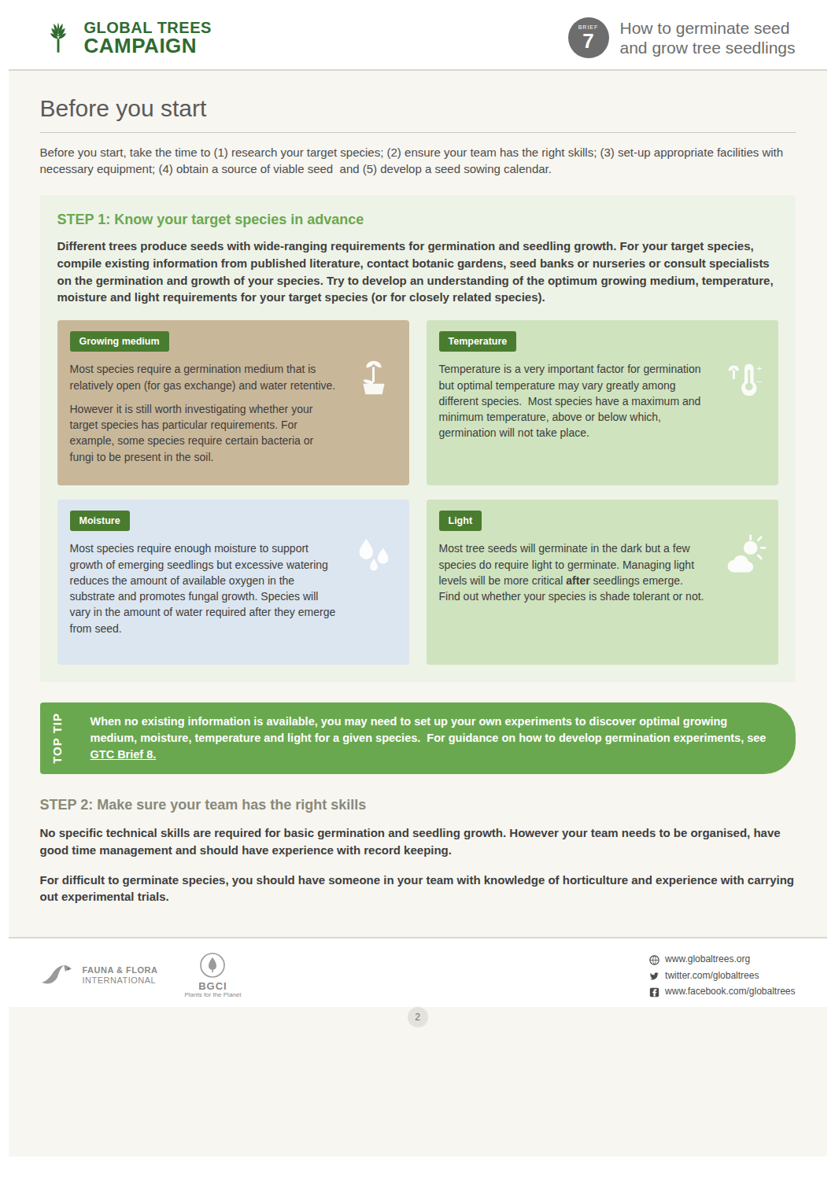GLOBAL TREES CAMPAIGN
BRIEF 7
How to germinate seed
and grow tree seedlings
Before you start
Before you start, take the time to (1) research your target species; (2) ensure your team has the right skills; (3) set-up appropriate facilities with necessary equipment; (4) obtain a source of viable seed and (5) develop a seed sowing calendar.
STEP 1: Know your target species in advance
Different trees produce seeds with wide-ranging requirements for germination and seedling growth. For your target species, compile existing information from published literature, contact botanic gardens, seed banks or nurseries or consult specialists on the germination and growth of your species. Try to develop an understanding of the optimum growing medium, temperature, moisture and light requirements for your target species (or for closely related species).
Growing medium
Most species require a germination medium that is relatively open (for gas exchange) and water retentive.
However it is still worth investigating whether your target species has particular requirements. For example, some species require certain bacteria or fungi to be present in the soil.
Temperature
+ –
Temperature is a very important factor for germination but optimal temperature may vary greatly among different species. Most species have a maximum and minimum temperature, above or below which, germination will not take place.
Moisture
Most species require enough moisture to support growth of emerging seedlings but excessive watering reduces the amount of available oxygen in the substrate and promotes fungal growth. Species will vary in the amount of water required after they emerge from seed.
Light
Most tree seeds will germinate in the dark but a few species do require light to germinate. Managing light levels will be more critical after seedlings emerge. Find out whether your species is shade tolerant or not.
TOP TIP
When no existing information is available, you may need to set up your own experiments to discover optimal growing medium, moisture, temperature and light for a given species. For guidance on how to develop germination experiments, see GTC Brief 8.
STEP 2: Make sure your team has the right skills
No specific technical skills are required for basic germination and seedling growth. However your team needs to be organised, have good time management and should have experience with record keeping.
For difficult to germinate species, you should have someone in your team with knowledge of horticulture and experience with carrying out experimental trials.
FAUNA & FLORA INTERNATIONAL
BGCI Plants for the Planet
www.globaltrees.org
twitter.com/globaltrees
www.facebook.com/globaltrees
2